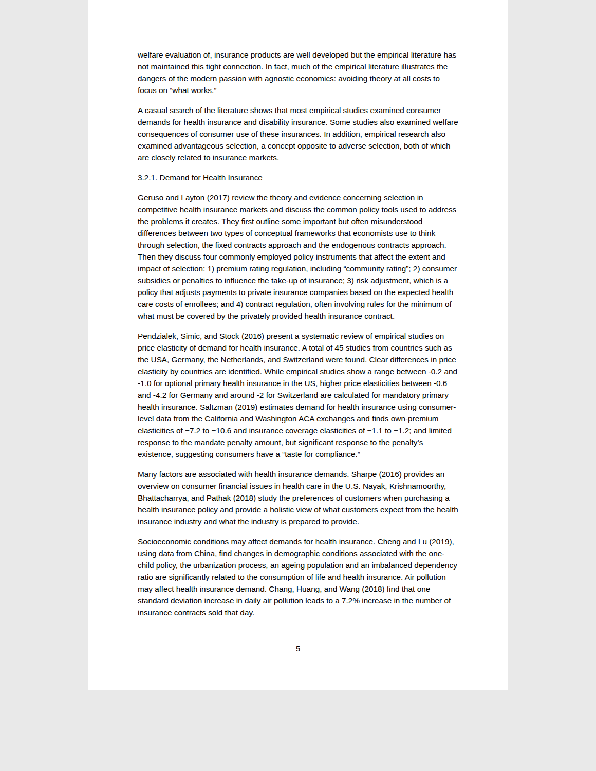welfare evaluation of, insurance products are well developed but the empirical literature has not maintained this tight connection. In fact, much of the empirical literature illustrates the dangers of the modern passion with agnostic economics: avoiding theory at all costs to focus on “what works.”
A casual search of the literature shows that most empirical studies examined consumer demands for health insurance and disability insurance. Some studies also examined welfare consequences of consumer use of these insurances. In addition, empirical research also examined advantageous selection, a concept opposite to adverse selection, both of which are closely related to insurance markets.
3.2.1. Demand for Health Insurance
Geruso and Layton (2017) review the theory and evidence concerning selection in competitive health insurance markets and discuss the common policy tools used to address the problems it creates. They first outline some important but often misunderstood differences between two types of conceptual frameworks that economists use to think through selection, the fixed contracts approach and the endogenous contracts approach. Then they discuss four commonly employed policy instruments that affect the extent and impact of selection: 1) premium rating regulation, including “community rating”; 2) consumer subsidies or penalties to influence the take-up of insurance; 3) risk adjustment, which is a policy that adjusts payments to private insurance companies based on the expected health care costs of enrollees; and 4) contract regulation, often involving rules for the minimum of what must be covered by the privately provided health insurance contract.
Pendzialek, Simic, and Stock (2016) present a systematic review of empirical studies on price elasticity of demand for health insurance. A total of 45 studies from countries such as the USA, Germany, the Netherlands, and Switzerland were found. Clear differences in price elasticity by countries are identified. While empirical studies show a range between -0.2 and -1.0 for optional primary health insurance in the US, higher price elasticities between -0.6 and -4.2 for Germany and around -2 for Switzerland are calculated for mandatory primary health insurance. Saltzman (2019) estimates demand for health insurance using consumer-level data from the California and Washington ACA exchanges and finds own-premium elasticities of −7.2 to −10.6 and insurance coverage elasticities of −1.1 to −1.2; and limited response to the mandate penalty amount, but significant response to the penalty’s existence, suggesting consumers have a “taste for compliance.”
Many factors are associated with health insurance demands. Sharpe (2016) provides an overview on consumer financial issues in health care in the U.S. Nayak, Krishnamoorthy, Bhattacharrya, and Pathak (2018) study the preferences of customers when purchasing a health insurance policy and provide a holistic view of what customers expect from the health insurance industry and what the industry is prepared to provide.
Socioeconomic conditions may affect demands for health insurance. Cheng and Lu (2019), using data from China, find changes in demographic conditions associated with the one-child policy, the urbanization process, an ageing population and an imbalanced dependency ratio are significantly related to the consumption of life and health insurance. Air pollution may affect health insurance demand. Chang, Huang, and Wang (2018) find that one standard deviation increase in daily air pollution leads to a 7.2% increase in the number of insurance contracts sold that day.
5